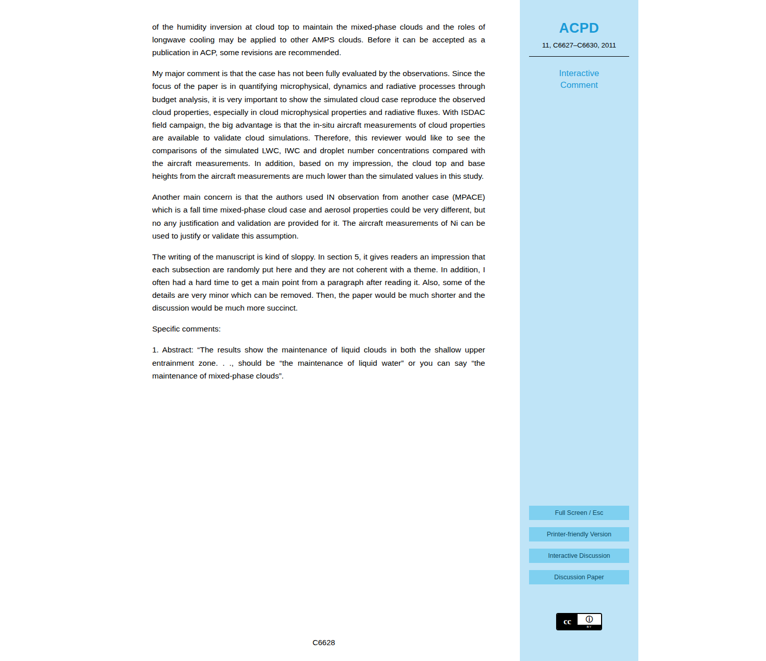of the humidity inversion at cloud top to maintain the mixed-phase clouds and the roles of longwave cooling may be applied to other AMPS clouds. Before it can be accepted as a publication in ACP, some revisions are recommended.
My major comment is that the case has not been fully evaluated by the observations. Since the focus of the paper is in quantifying microphysical, dynamics and radiative processes through budget analysis, it is very important to show the simulated cloud case reproduce the observed cloud properties, especially in cloud microphysical properties and radiative fluxes. With ISDAC field campaign, the big advantage is that the in-situ aircraft measurements of cloud properties are available to validate cloud simulations. Therefore, this reviewer would like to see the comparisons of the simulated LWC, IWC and droplet number concentrations compared with the aircraft measurements. In addition, based on my impression, the cloud top and base heights from the aircraft measurements are much lower than the simulated values in this study.
Another main concern is that the authors used IN observation from another case (MPACE) which is a fall time mixed-phase cloud case and aerosol properties could be very different, but no any justification and validation are provided for it. The aircraft measurements of Ni can be used to justify or validate this assumption.
The writing of the manuscript is kind of sloppy. In section 5, it gives readers an impression that each subsection are randomly put here and they are not coherent with a theme. In addition, I often had a hard time to get a main point from a paragraph after reading it. Also, some of the details are very minor which can be removed. Then, the paper would be much shorter and the discussion would be much more succinct.
Specific comments:
1. Abstract: “The results show the maintenance of liquid clouds in both the shallow upper entrainment zone. . ., should be “the maintenance of liquid water” or you can say “the maintenance of mixed-phase clouds”.
C6628
ACPD
11, C6627–C6630, 2011
Interactive
Comment
Full Screen / Esc Printer-friendly Version Interactive Discussion Discussion Paper
cc
ⓘ
BY